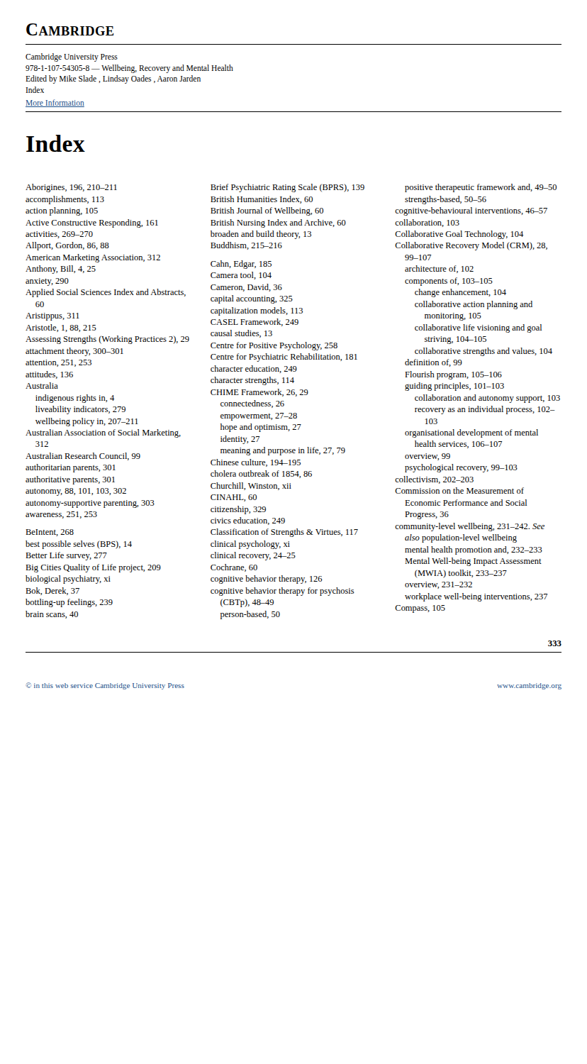CAMBRIDGE
Cambridge University Press
978-1-107-54305-8 — Wellbeing, Recovery and Mental Health
Edited by Mike Slade , Lindsay Oades , Aaron Jarden
Index
More Information
Index
Aborigines, 196, 210–211
accomplishments, 113
action planning, 105
Active Constructive Responding, 161
activities, 269–270
Allport, Gordon, 86, 88
American Marketing Association, 312
Anthony, Bill, 4, 25
anxiety, 290
Applied Social Sciences Index and Abstracts, 60
Aristippus, 311
Aristotle, 1, 88, 215
Assessing Strengths (Working Practices 2), 29
attachment theory, 300–301
attention, 251, 253
attitudes, 136
Australia
indigenous rights in, 4
liveability indicators, 279
wellbeing policy in, 207–211
Australian Association of Social Marketing, 312
Australian Research Council, 99
authoritarian parents, 301
authoritative parents, 301
autonomy, 88, 101, 103, 302
autonomy-supportive parenting, 303
awareness, 251, 253
BeIntent, 268
best possible selves (BPS), 14
Better Life survey, 277
Big Cities Quality of Life project, 209
biological psychiatry, xi
Bok, Derek, 37
bottling-up feelings, 239
brain scans, 40
Brief Psychiatric Rating Scale (BPRS), 139
British Humanities Index, 60
British Journal of Wellbeing, 60
British Nursing Index and Archive, 60
broaden and build theory, 13
Buddhism, 215–216
Cahn, Edgar, 185
Camera tool, 104
Cameron, David, 36
capital accounting, 325
capitalization models, 113
CASEL Framework, 249
causal studies, 13
Centre for Positive Psychology, 258
Centre for Psychiatric Rehabilitation, 181
character education, 249
character strengths, 114
CHIME Framework, 26, 29
connectedness, 26
empowerment, 27–28
hope and optimism, 27
identity, 27
meaning and purpose in life, 27, 79
Chinese culture, 194–195
cholera outbreak of 1854, 86
Churchill, Winston, xii
CINAHL, 60
citizenship, 329
civics education, 249
Classification of Strengths & Virtues, 117
clinical psychology, xi
clinical recovery, 24–25
Cochrane, 60
cognitive behavior therapy, 126
cognitive behavior therapy for psychosis (CBTp), 48–49
person-based, 50
positive therapeutic framework and, 49–50
strengths-based, 50–56
cognitive-behavioural interventions, 46–57
collaboration, 103
Collaborative Goal Technology, 104
Collaborative Recovery Model (CRM), 28, 99–107
architecture of, 102
components of, 103–105
change enhancement, 104
collaborative action planning and monitoring, 105
collaborative life visioning and goal striving, 104–105
collaborative strengths and values, 104
definition of, 99
Flourish program, 105–106
guiding principles, 101–103
collaboration and autonomy support, 103
recovery as an individual process, 102–103
organisational development of mental health services, 106–107
overview, 99
psychological recovery, 99–103
collectivism, 202–203
Commission on the Measurement of Economic Performance and Social Progress, 36
community-level wellbeing, 231–242. See also population-level wellbeing
mental health promotion and, 232–233
Mental Well-being Impact Assessment (MWIA) toolkit, 233–237
overview, 231–232
workplace well-being interventions, 237
Compass, 105
333
© in this web service Cambridge University Press
www.cambridge.org